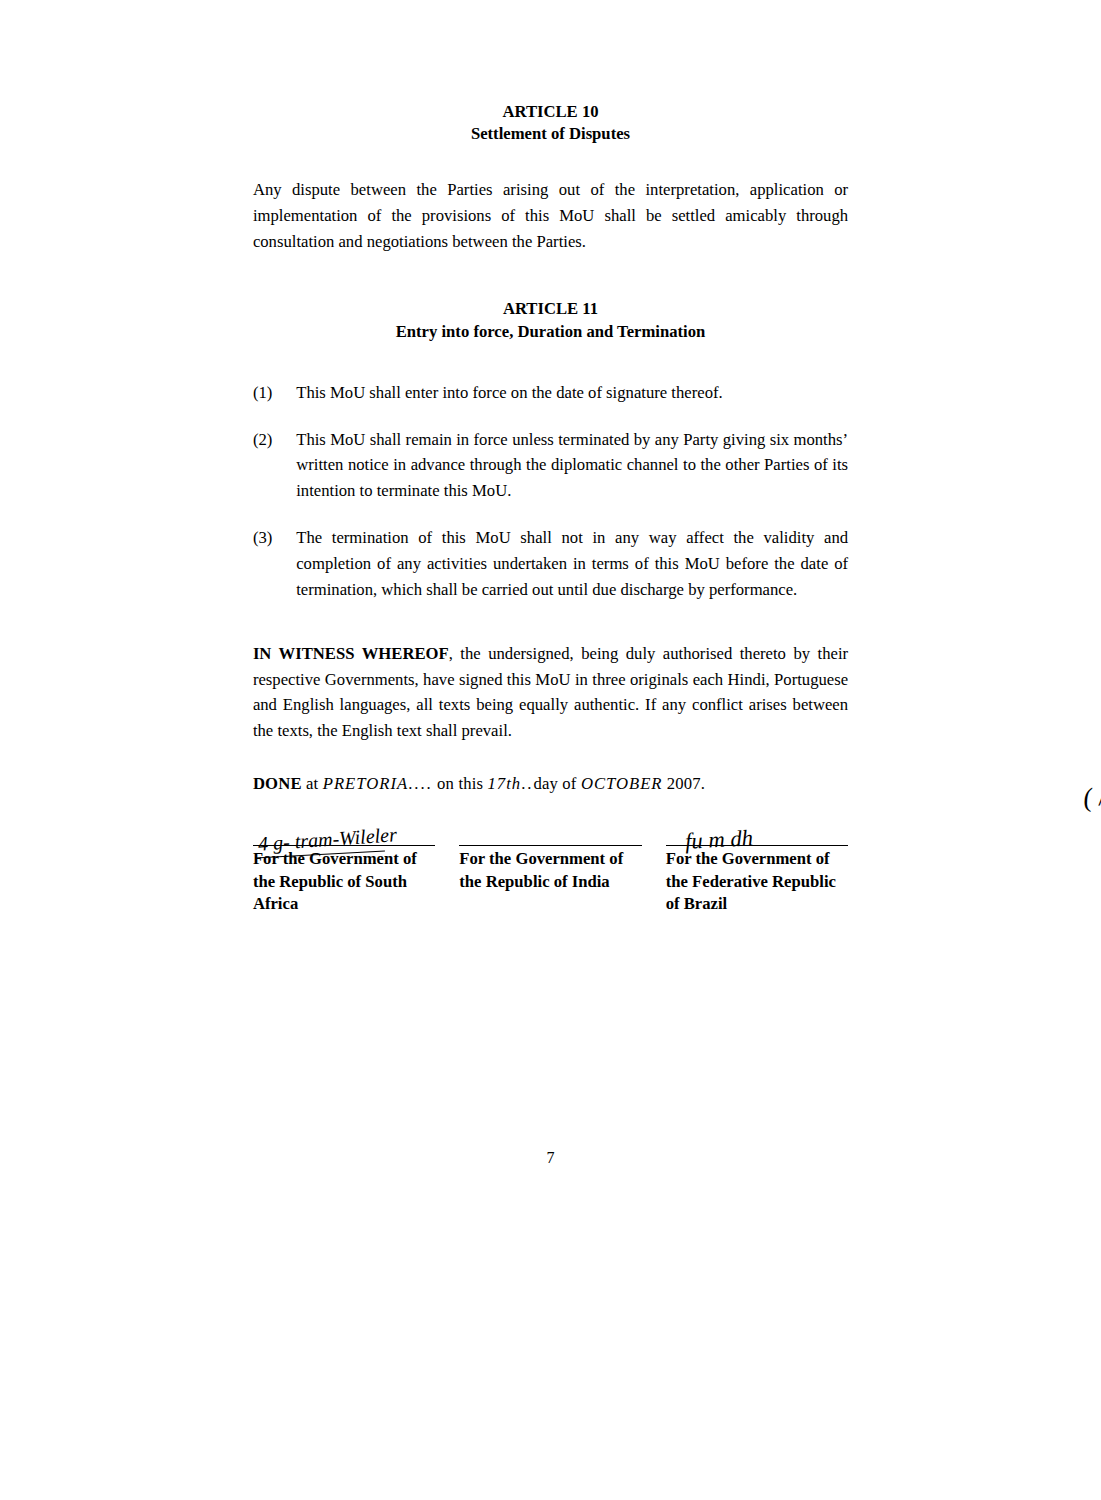ARTICLE 10
Settlement of Disputes
Any dispute between the Parties arising out of the interpretation, application or implementation of the provisions of this MoU shall be settled amicably through consultation and negotiations between the Parties.
ARTICLE 11
Entry into force, Duration and Termination
(1) This MoU shall enter into force on the date of signature thereof.
(2) This MoU shall remain in force unless terminated by any Party giving six months’ written notice in advance through the diplomatic channel to the other Parties of its intention to terminate this MoU.
(3) The termination of this MoU shall not in any way affect the validity and completion of any activities undertaken in terms of this MoU before the date of termination, which shall be carried out until due discharge by performance.
IN WITNESS WHEREOF, the undersigned, being duly authorised thereto by their respective Governments, have signed this MoU in three originals each Hindi, Portuguese and English languages, all texts being equally authentic. If any conflict arises between the texts, the English text shall prevail.
DONE at PRETORIA.... on this 17th.. day of OCTOBER 2007.
4 g- tram-Wileler
For the Government of the Republic of South Africa
fu m dh
For the Government of the Republic of India
( / ) L /
For the Government of the Federative Republic of Brazil
7